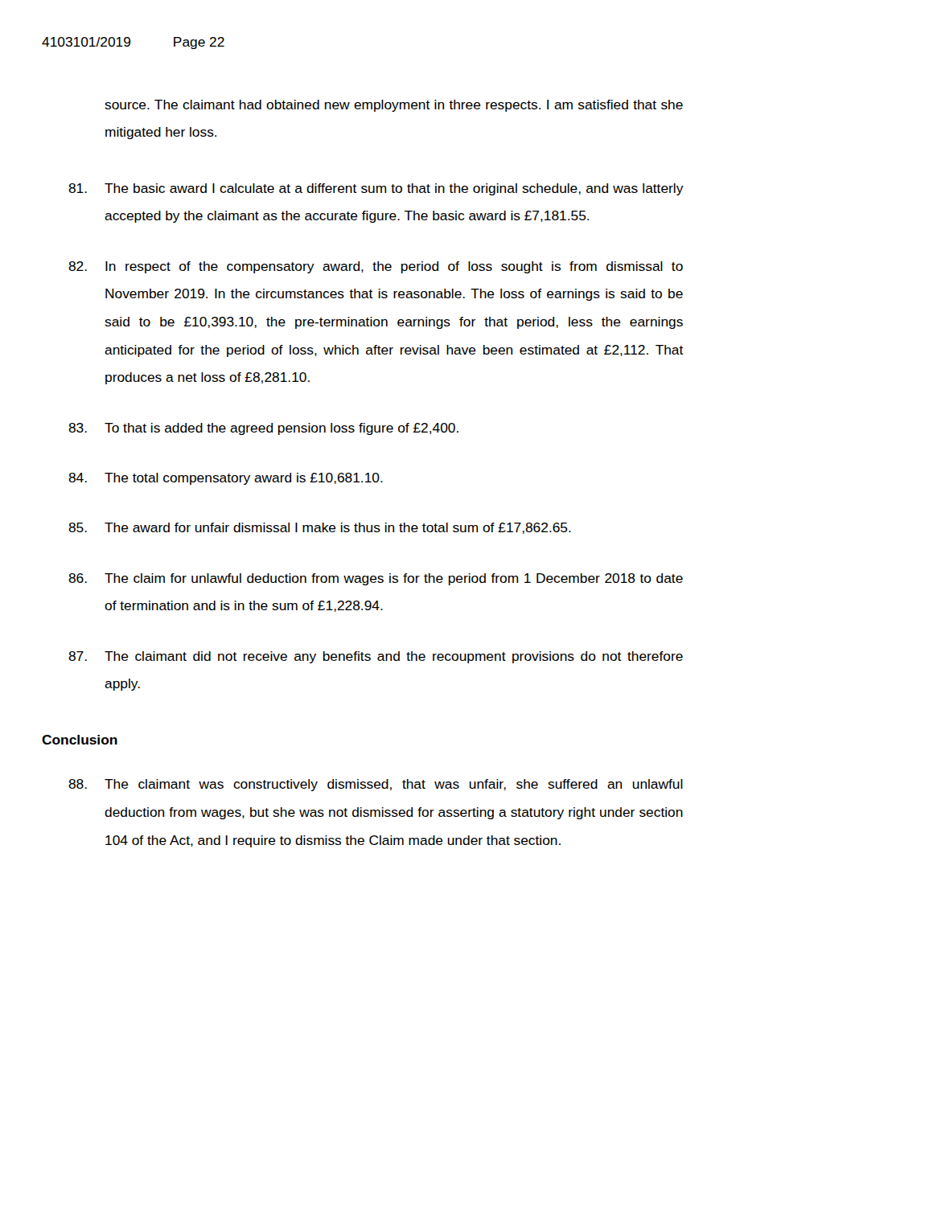4103101/2019 Page 22
source. The claimant had obtained new employment in three respects. I am satisfied that she mitigated her loss.
81. The basic award I calculate at a different sum to that in the original schedule, and was latterly accepted by the claimant as the accurate figure. The basic award is £7,181.55.
82. In respect of the compensatory award, the period of loss sought is from dismissal to November 2019. In the circumstances that is reasonable. The loss of earnings is said to be said to be £10,393.10, the pre-termination earnings for that period, less the earnings anticipated for the period of loss, which after revisal have been estimated at £2,112. That produces a net loss of £8,281.10.
83. To that is added the agreed pension loss figure of £2,400.
84. The total compensatory award is £10,681.10.
85. The award for unfair dismissal I make is thus in the total sum of £17,862.65.
86. The claim for unlawful deduction from wages is for the period from 1 December 2018 to date of termination and is in the sum of £1,228.94.
87. The claimant did not receive any benefits and the recoupment provisions do not therefore apply.
Conclusion
88. The claimant was constructively dismissed, that was unfair, she suffered an unlawful deduction from wages, but she was not dismissed for asserting a statutory right under section 104 of the Act, and I require to dismiss the Claim made under that section.